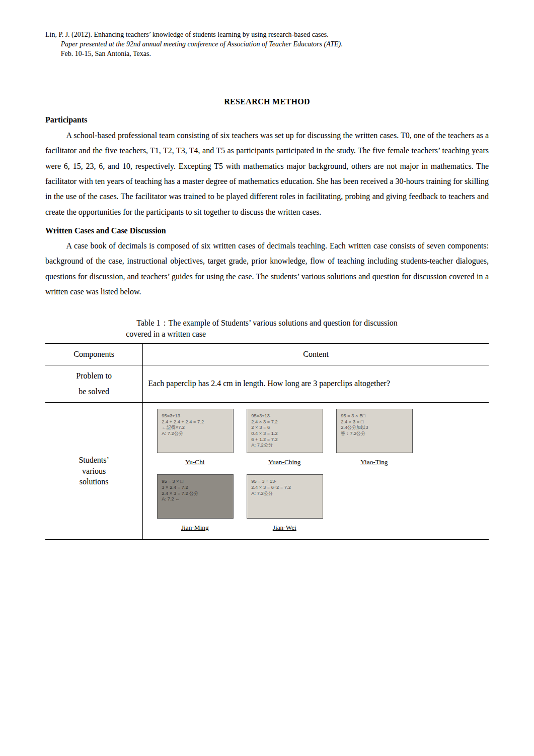Lin, P. J. (2012). Enhancing teachers’ knowledge of students learning by using research-based cases. Paper presented at the 92nd annual meeting conference of Association of Teacher Educators (ATE). Feb. 10-15, San Antonia, Texas.
RESEARCH METHOD
Participants
A school-based professional team consisting of six teachers was set up for discussing the written cases. T0, one of the teachers as a facilitator and the five teachers, T1, T2, T3, T4, and T5 as participants participated in the study. The five female teachers’ teaching years were 6, 15, 23, 6, and 10, respectively. Excepting T5 with mathematics major background, others are not major in mathematics. The facilitator with ten years of teaching has a master degree of mathematics education. She has been received a 30-hours training for skilling in the use of the cases. The facilitator was trained to be played different roles in facilitating, probing and giving feedback to teachers and create the opportunities for the participants to sit together to discuss the written cases.
Written Cases and Case Discussion
A case book of decimals is composed of six written cases of decimals teaching. Each written case consists of seven components: background of the case, instructional objectives, target grade, prior knowledge, flow of teaching including students-teacher dialogues, questions for discussion, and teachers’ guides for using the case. The students’ various solutions and question for discussion covered in a written case was listed below.
Table 1：The example of Students’ various solutions and question for discussion covered in a written case
| Components | Content |
| --- | --- |
| Problem to be solved | Each paperclip has 2.4 cm in length. How long are 3 paperclips altogether? |
| Students’ various solutions | 95=3÷13· 2.4 + 2.4 + 2.4 = 7.2 ←記得×7.2 A: 7.2公分 Yu-Chi 95=3÷13· 2.4 × 3 = 7.2 2 × 3 = 6 0.4 × 3 = 1.2 6 + 1.2 = 7.2 A: 7.2公分 Yuan-Ching 95 = 3 × B□ 2.4 × 3 = □ 2.4公分加以3 答：7.2公分 Yiao-Ting 95 = 3 × □ 3 × 2.4 = 7.2 2.4 × 3 = 7.2 公分 A: 7.2 ← Jian-Ming 95 = 3 ÷ 13· 2.4 × 3 = 6÷2 = 7.2 A: 7.2公分 Jian-Wei |